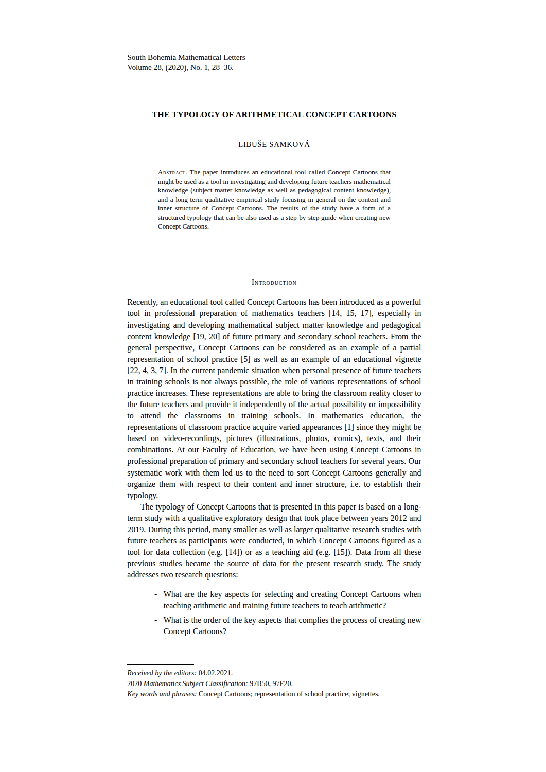South Bohemia Mathematical Letters
Volume 28, (2020), No. 1, 28–36.
The Typology of Arithmetical Concept Cartoons
Libuše Samková
Abstract. The paper introduces an educational tool called Concept Cartoons that might be used as a tool in investigating and developing future teachers mathematical knowledge (subject matter knowledge as well as pedagogical content knowledge), and a long-term qualitative empirical study focusing in general on the content and inner structure of Concept Cartoons. The results of the study have a form of a structured typology that can be also used as a step-by-step guide when creating new Concept Cartoons.
Introduction
Recently, an educational tool called Concept Cartoons has been introduced as a powerful tool in professional preparation of mathematics teachers [14, 15, 17], especially in investigating and developing mathematical subject matter knowledge and pedagogical content knowledge [19, 20] of future primary and secondary school teachers. From the general perspective, Concept Cartoons can be considered as an example of a partial representation of school practice [5] as well as an example of an educational vignette [22, 4, 3, 7]. In the current pandemic situation when personal presence of future teachers in training schools is not always possible, the role of various representations of school practice increases. These representations are able to bring the classroom reality closer to the future teachers and provide it independently of the actual possibility or impossibility to attend the classrooms in training schools. In mathematics education, the representations of classroom practice acquire varied appearances [1] since they might be based on video-recordings, pictures (illustrations, photos, comics), texts, and their combinations. At our Faculty of Education, we have been using Concept Cartoons in professional preparation of primary and secondary school teachers for several years. Our systematic work with them led us to the need to sort Concept Cartoons generally and organize them with respect to their content and inner structure, i.e. to establish their typology.
The typology of Concept Cartoons that is presented in this paper is based on a long-term study with a qualitative exploratory design that took place between years 2012 and 2019. During this period, many smaller as well as larger qualitative research studies with future teachers as participants were conducted, in which Concept Cartoons figured as a tool for data collection (e.g. [14]) or as a teaching aid (e.g. [15]). Data from all these previous studies became the source of data for the present research study. The study addresses two research questions:
What are the key aspects for selecting and creating Concept Cartoons when teaching arithmetic and training future teachers to teach arithmetic?
What is the order of the key aspects that complies the process of creating new Concept Cartoons?
Received by the editors: 04.02.2021.
2020 Mathematics Subject Classification: 97B50, 97F20.
Key words and phrases: Concept Cartoons; representation of school practice; vignettes.